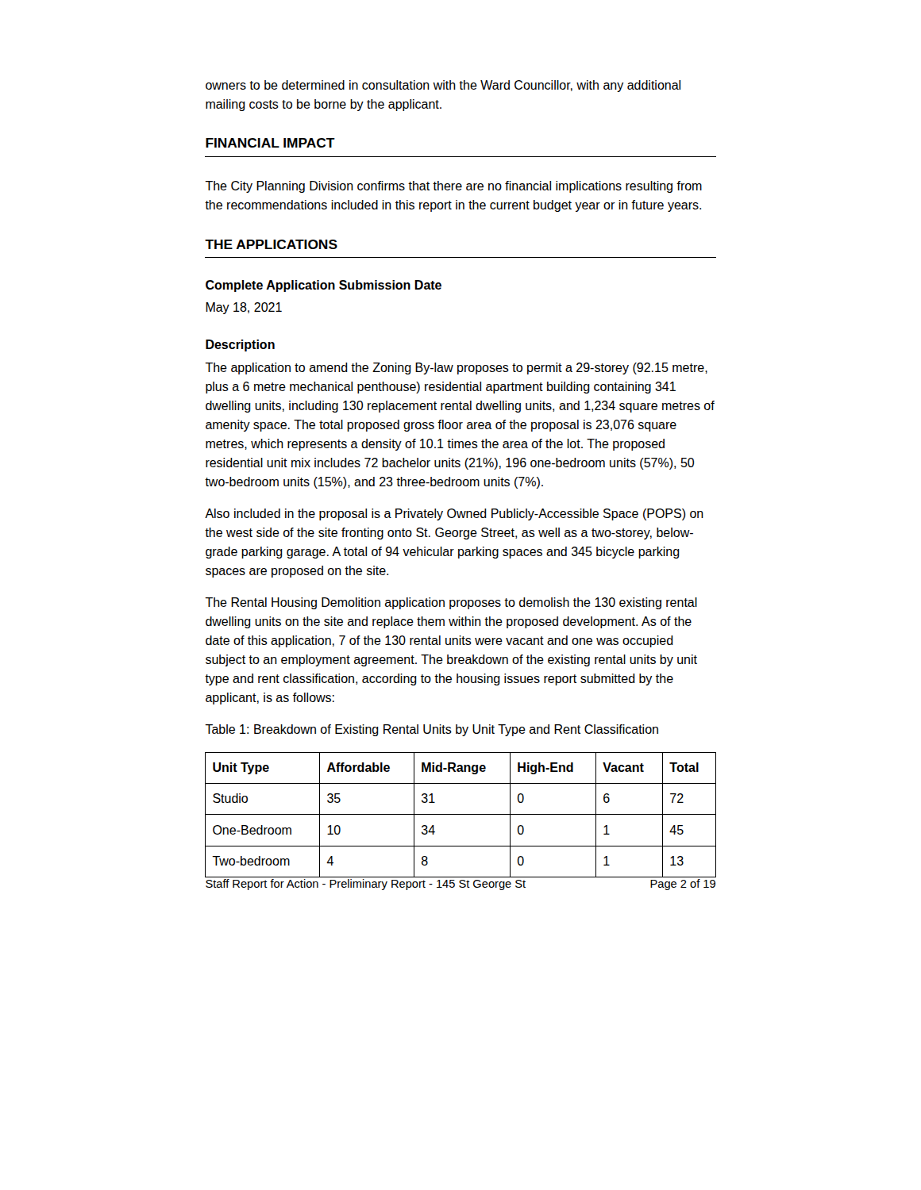owners to be determined in consultation with the Ward Councillor, with any additional mailing costs to be borne by the applicant.
FINANCIAL IMPACT
The City Planning Division confirms that there are no financial implications resulting from the recommendations included in this report in the current budget year or in future years.
THE APPLICATIONS
Complete Application Submission Date
May 18, 2021
Description
The application to amend the Zoning By-law proposes to permit a 29-storey (92.15 metre, plus a 6 metre mechanical penthouse) residential apartment building containing 341 dwelling units, including 130 replacement rental dwelling units, and 1,234 square metres of amenity space. The total proposed gross floor area of the proposal is 23,076 square metres, which represents a density of 10.1 times the area of the lot. The proposed residential unit mix includes 72 bachelor units (21%), 196 one-bedroom units (57%), 50 two-bedroom units (15%), and 23 three-bedroom units (7%).
Also included in the proposal is a Privately Owned Publicly-Accessible Space (POPS) on the west side of the site fronting onto St. George Street, as well as a two-storey, below-grade parking garage. A total of 94 vehicular parking spaces and 345 bicycle parking spaces are proposed on the site.
The Rental Housing Demolition application proposes to demolish the 130 existing rental dwelling units on the site and replace them within the proposed development. As of the date of this application, 7 of the 130 rental units were vacant and one was occupied subject to an employment agreement. The breakdown of the existing rental units by unit type and rent classification, according to the housing issues report submitted by the applicant, is as follows:
Table 1: Breakdown of Existing Rental Units by Unit Type and Rent Classification
| Unit Type | Affordable | Mid-Range | High-End | Vacant | Total |
| --- | --- | --- | --- | --- | --- |
| Studio | 35 | 31 | 0 | 6 | 72 |
| One-Bedroom | 10 | 34 | 0 | 1 | 45 |
| Two-bedroom | 4 | 8 | 0 | 1 | 13 |
Staff Report for Action - Preliminary Report - 145 St George St
Page 2 of 19